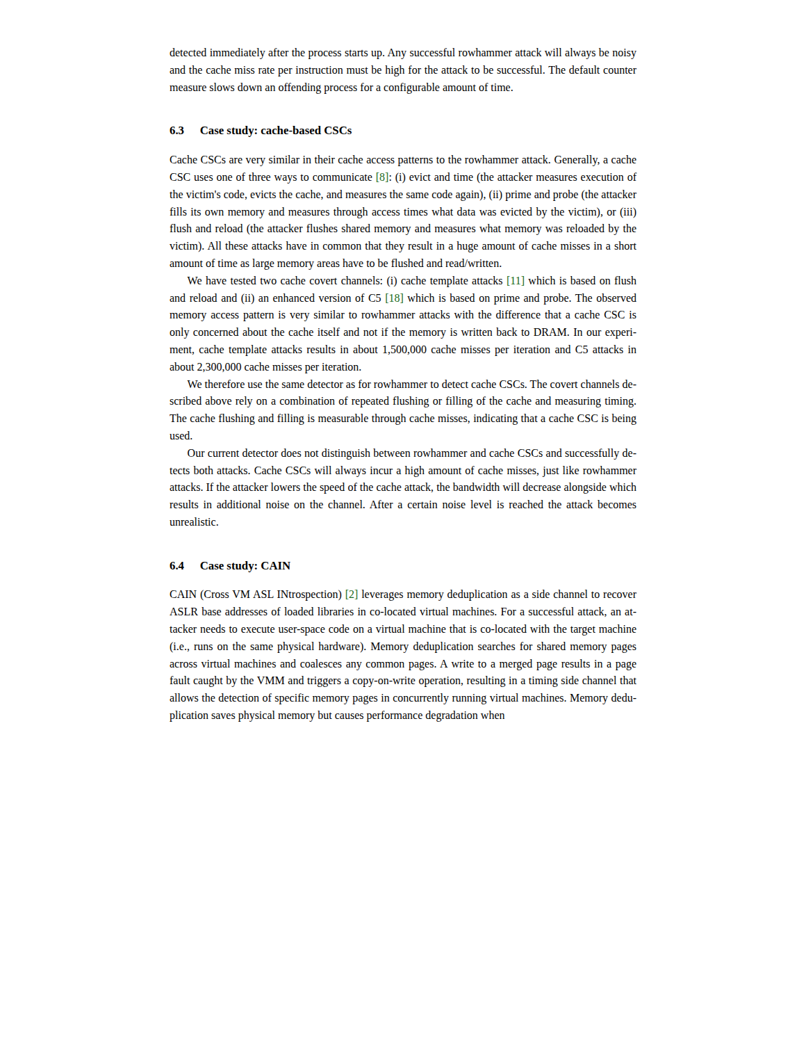detected immediately after the process starts up. Any successful rowhammer attack will always be noisy and the cache miss rate per instruction must be high for the attack to be successful. The default counter measure slows down an offending process for a configurable amount of time.
6.3 Case study: cache-based CSCs
Cache CSCs are very similar in their cache access patterns to the rowhammer attack. Generally, a cache CSC uses one of three ways to communicate [8]: (i) evict and time (the attacker measures execution of the victim's code, evicts the cache, and measures the same code again), (ii) prime and probe (the attacker fills its own memory and measures through access times what data was evicted by the victim), or (iii) flush and reload (the attacker flushes shared memory and measures what memory was reloaded by the victim). All these attacks have in common that they result in a huge amount of cache misses in a short amount of time as large memory areas have to be flushed and read/written.
We have tested two cache covert channels: (i) cache template attacks [11] which is based on flush and reload and (ii) an enhanced version of C5 [18] which is based on prime and probe. The observed memory access pattern is very similar to rowhammer attacks with the difference that a cache CSC is only concerned about the cache itself and not if the memory is written back to DRAM. In our experiment, cache template attacks results in about 1,500,000 cache misses per iteration and C5 attacks in about 2,300,000 cache misses per iteration.
We therefore use the same detector as for rowhammer to detect cache CSCs. The covert channels described above rely on a combination of repeated flushing or filling of the cache and measuring timing. The cache flushing and filling is measurable through cache misses, indicating that a cache CSC is being used.
Our current detector does not distinguish between rowhammer and cache CSCs and successfully detects both attacks. Cache CSCs will always incur a high amount of cache misses, just like rowhammer attacks. If the attacker lowers the speed of the cache attack, the bandwidth will decrease alongside which results in additional noise on the channel. After a certain noise level is reached the attack becomes unrealistic.
6.4 Case study: CAIN
CAIN (Cross VM ASL INtrospection) [2] leverages memory deduplication as a side channel to recover ASLR base addresses of loaded libraries in co-located virtual machines. For a successful attack, an attacker needs to execute user-space code on a virtual machine that is co-located with the target machine (i.e., runs on the same physical hardware). Memory deduplication searches for shared memory pages across virtual machines and coalesces any common pages. A write to a merged page results in a page fault caught by the VMM and triggers a copy-on-write operation, resulting in a timing side channel that allows the detection of specific memory pages in concurrently running virtual machines. Memory deduplication saves physical memory but causes performance degradation when